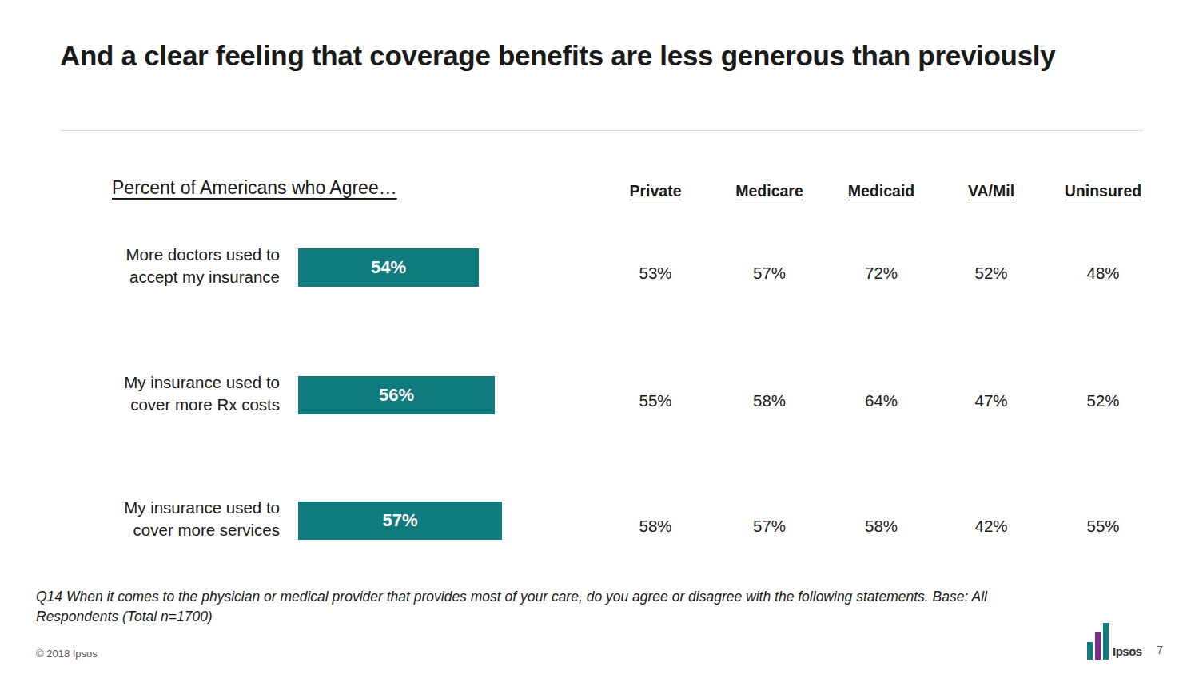And a clear feeling that coverage benefits are less generous than previously
Percent of Americans who Agree…
Private
Medicare
Medicaid
VA/Mil
Uninsured
More doctors used to
accept my insurance
54%
53%
57%
72%
52%
48%
My insurance used to
cover more Rx costs
56%
55%
58%
64%
47%
52%
My insurance used to
cover more services
57%
58%
57%
58%
42%
55%
Q14 When it comes to the physician or medical provider that provides most of your care, do you agree or disagree with the following statements. Base: All Respondents (Total n=1700)
© 2018 Ipsos
Ipsos
7